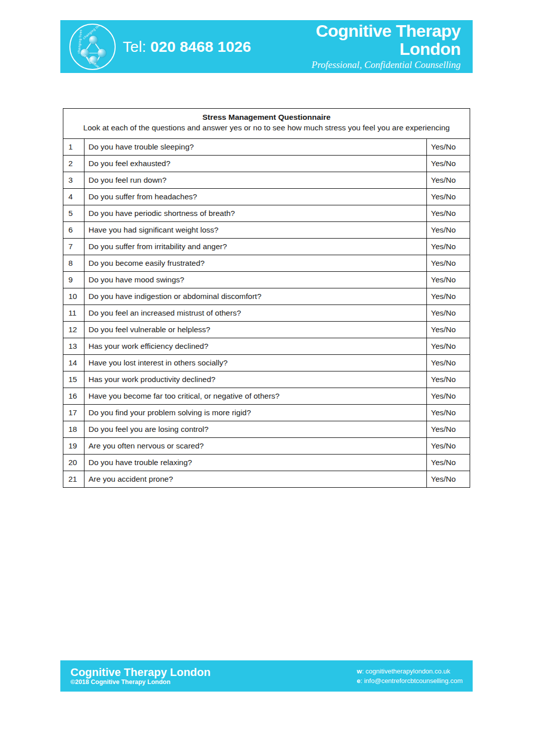changing thoughts changing lives changing hearts
Tel: 020 8468 1026
Cognitive Therapy London
Professional, Confidential Counselling
Stress Management Questionnaire Look at each of the questions and answer yes or no to see how much stress you feel you are experiencing
| 1 | Do you have trouble sleeping? | Yes/No |
| 2 | Do you feel exhausted? | Yes/No |
| 3 | Do you feel run down? | Yes/No |
| 4 | Do you suffer from headaches? | Yes/No |
| 5 | Do you have periodic shortness of breath? | Yes/No |
| 6 | Have you had significant weight loss? | Yes/No |
| 7 | Do you suffer from irritability and anger? | Yes/No |
| 8 | Do you become easily frustrated? | Yes/No |
| 9 | Do you have mood swings? | Yes/No |
| 10 | Do you have indigestion or abdominal discomfort? | Yes/No |
| 11 | Do you feel an increased mistrust of others? | Yes/No |
| 12 | Do you feel vulnerable or helpless? | Yes/No |
| 13 | Has your work efficiency declined? | Yes/No |
| 14 | Have you lost interest in others socially? | Yes/No |
| 15 | Has your work productivity declined? | Yes/No |
| 16 | Have you become far too critical, or negative of others? | Yes/No |
| 17 | Do you find your problem solving is more rigid? | Yes/No |
| 18 | Do you feel you are losing control? | Yes/No |
| 19 | Are you often nervous or scared? | Yes/No |
| 20 | Do you have trouble relaxing? | Yes/No |
| 21 | Are you accident prone? | Yes/No |
Cognitive Therapy London
©2018 Cognitive Therapy London
w: cognitivetherapylondon.co.uk
e: info@centreforcbtcounselling.com